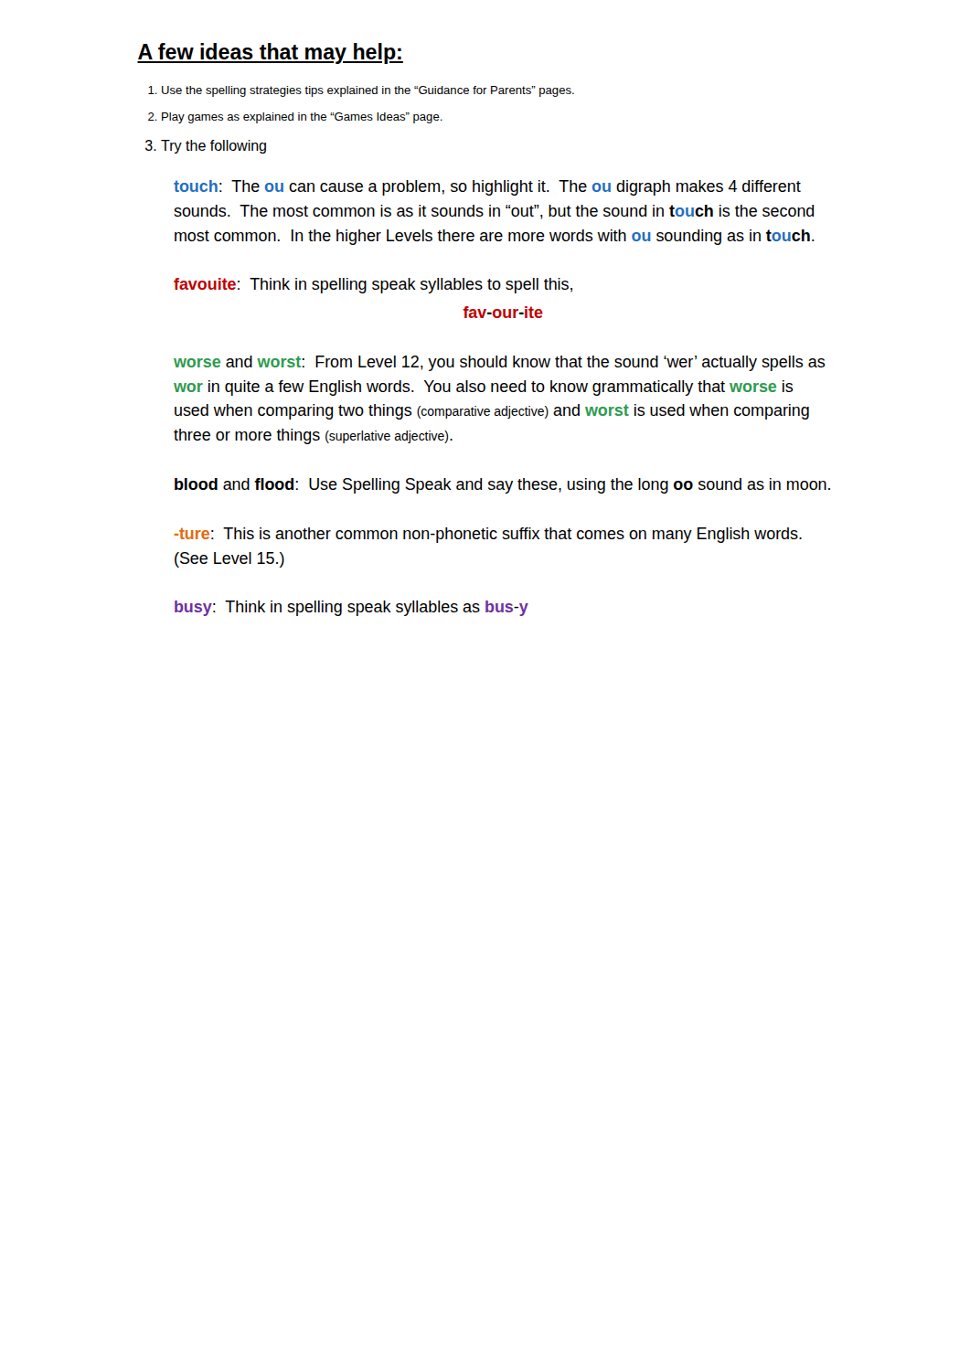A few ideas that may help:
Use the spelling strategies tips explained in the “Guidance for Parents” pages.
Play games as explained in the “Games Ideas” page.
Try the following
touch: The ou can cause a problem, so highlight it. The ou digraph makes 4 different sounds. The most common is as it sounds in “out”, but the sound in touch is the second most common. In the higher Levels there are more words with ou sounding as in touch.
favouite: Think in spelling speak syllables to spell this, fav-our-ite
worse and worst: From Level 12, you should know that the sound ‘wer’ actually spells as wor in quite a few English words. You also need to know grammatically that worse is used when comparing two things (comparative adjective) and worst is used when comparing three or more things (superlative adjective).
blood and flood: Use Spelling Speak and say these, using the long oo sound as in moon.
-ture: This is another common non-phonetic suffix that comes on many English words. (See Level 15.)
busy: Think in spelling speak syllables as bus-y